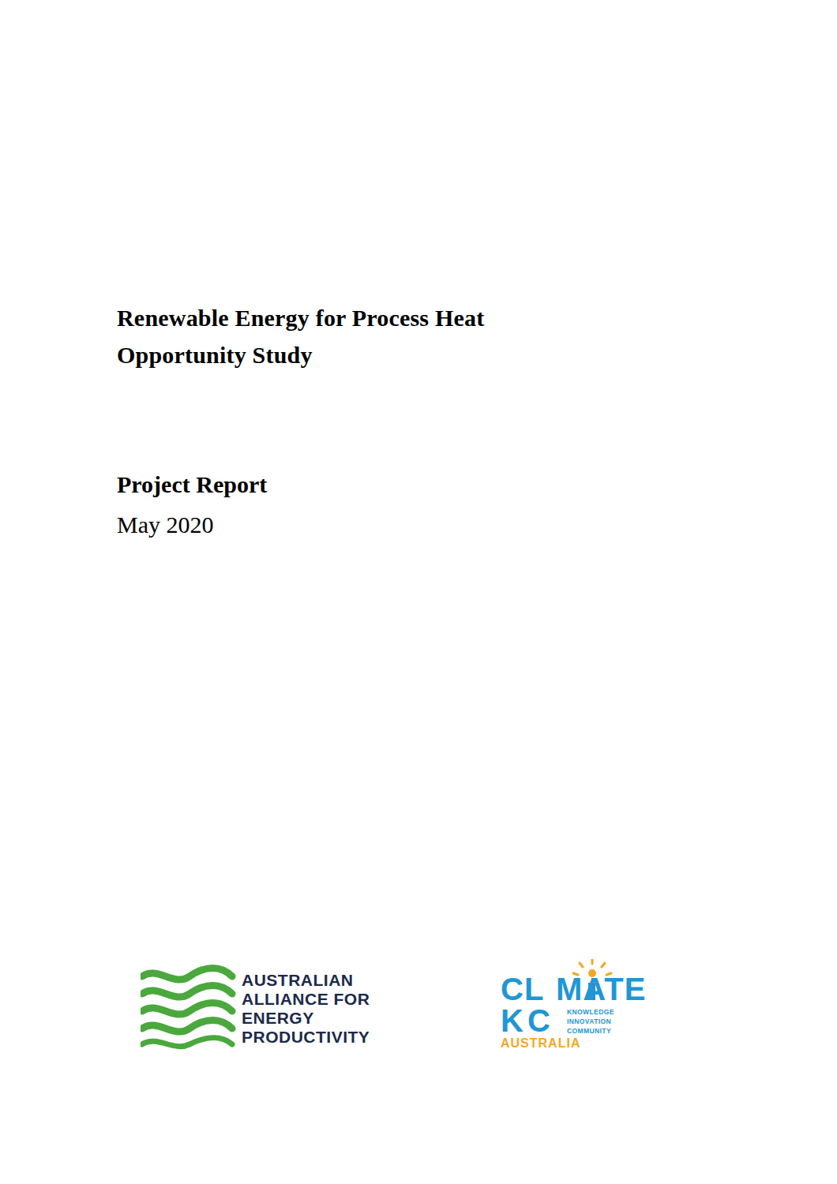Renewable Energy for Process Heat
Opportunity Study
Project Report
May 2020
Australian Alliance for Energy Productivity AUSTRALIAN ALLIANCE FOR ENERGY PRODUCTIVITY Climate-KIC Australia CL MATE K C KNOWLEDGE INNOVATION COMMUNITY AUSTRALIA